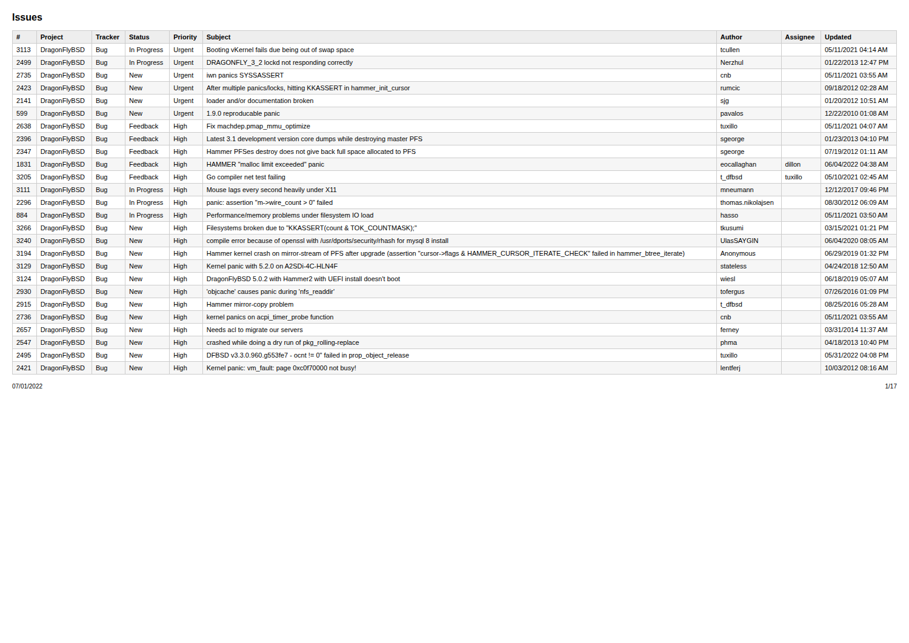Issues
| # | Project | Tracker | Status | Priority | Subject | Author | Assignee | Updated |
| --- | --- | --- | --- | --- | --- | --- | --- | --- |
| 3113 | DragonFlyBSD | Bug | In Progress | Urgent | Booting vKernel fails due being out of swap space | tcullen | | 05/11/2021 04:14 AM |
| 2499 | DragonFlyBSD | Bug | In Progress | Urgent | DRAGONFLY_3_2 lockd not responding correctly | Nerzhul | | 01/22/2013 12:47 PM |
| 2735 | DragonFlyBSD | Bug | New | Urgent | iwn panics SYSSASSERT | cnb | | 05/11/2021 03:55 AM |
| 2423 | DragonFlyBSD | Bug | New | Urgent | After multiple panics/locks, hitting KKASSERT in hammer_init_cursor | rumcic | | 09/18/2012 02:28 AM |
| 2141 | DragonFlyBSD | Bug | New | Urgent | loader and/or documentation broken | sjg | | 01/20/2012 10:51 AM |
| 599 | DragonFlyBSD | Bug | New | Urgent | 1.9.0 reproducable panic | pavalos | | 12/22/2010 01:08 AM |
| 2638 | DragonFlyBSD | Bug | Feedback | High | Fix machdep.pmap_mmu_optimize | tuxillo | | 05/11/2021 04:07 AM |
| 2396 | DragonFlyBSD | Bug | Feedback | High | Latest 3.1 development version core dumps while destroying master PFS | sgeorge | | 01/23/2013 04:10 PM |
| 2347 | DragonFlyBSD | Bug | Feedback | High | Hammer PFSes destroy does not give back full space allocated to PFS | sgeorge | | 07/19/2012 01:11 AM |
| 1831 | DragonFlyBSD | Bug | Feedback | High | HAMMER "malloc limit exceeded" panic | eocallaghan | dillon | 06/04/2022 04:38 AM |
| 3205 | DragonFlyBSD | Bug | Feedback | High | Go compiler net test failing | t_dfbsd | tuxillo | 05/10/2021 02:45 AM |
| 3111 | DragonFlyBSD | Bug | In Progress | High | Mouse lags every second heavily under X11 | mneumann | | 12/12/2017 09:46 PM |
| 2296 | DragonFlyBSD | Bug | In Progress | High | panic: assertion "m->wire_count > 0" failed | thomas.nikolajsen | | 08/30/2012 06:09 AM |
| 884 | DragonFlyBSD | Bug | In Progress | High | Performance/memory problems under filesystem IO load | hasso | | 05/11/2021 03:50 AM |
| 3266 | DragonFlyBSD | Bug | New | High | Filesystems broken due to "KKASSERT(count & TOK_COUNTMASK);" | tkusumi | | 03/15/2021 01:21 PM |
| 3240 | DragonFlyBSD | Bug | New | High | compile error because of openssl with /usr/dports/security/rhash for mysql 8 install | UlasSAYGIN | | 06/04/2020 08:05 AM |
| 3194 | DragonFlyBSD | Bug | New | High | Hammer kernel crash on mirror-stream of PFS after upgrade (assertion "cursor->flags & HAMMER_CURSOR_ITERATE_CHECK" failed in hammer_btree_iterate) | Anonymous | | 06/29/2019 01:32 PM |
| 3129 | DragonFlyBSD | Bug | New | High | Kernel panic with 5.2.0 on A2SDi-4C-HLN4F | stateless | | 04/24/2018 12:50 AM |
| 3124 | DragonFlyBSD | Bug | New | High | DragonFlyBSD 5.0.2 with Hammer2 with UEFI install doesn't boot | wiesl | | 06/18/2019 05:07 AM |
| 2930 | DragonFlyBSD | Bug | New | High | 'objcache' causes panic during 'nfs_readdir' | tofergus | | 07/26/2016 01:09 PM |
| 2915 | DragonFlyBSD | Bug | New | High | Hammer mirror-copy problem | t_dfbsd | | 08/25/2016 05:28 AM |
| 2736 | DragonFlyBSD | Bug | New | High | kernel panics on acpi_timer_probe function | cnb | | 05/11/2021 03:55 AM |
| 2657 | DragonFlyBSD | Bug | New | High | Needs acl to migrate our servers | ferney | | 03/31/2014 11:37 AM |
| 2547 | DragonFlyBSD | Bug | New | High | crashed while doing a dry run of pkg_rolling-replace | phma | | 04/18/2013 10:40 PM |
| 2495 | DragonFlyBSD | Bug | New | High | DFBSD v3.3.0.960.g553fe7 - ocnt != 0" failed in prop_object_release | tuxillo | | 05/31/2022 04:08 PM |
| 2421 | DragonFlyBSD | Bug | New | High | Kernel panic: vm_fault: page 0xc0f70000 not busy! | lentferj | | 10/03/2012 08:16 AM |
07/01/2022 1/17